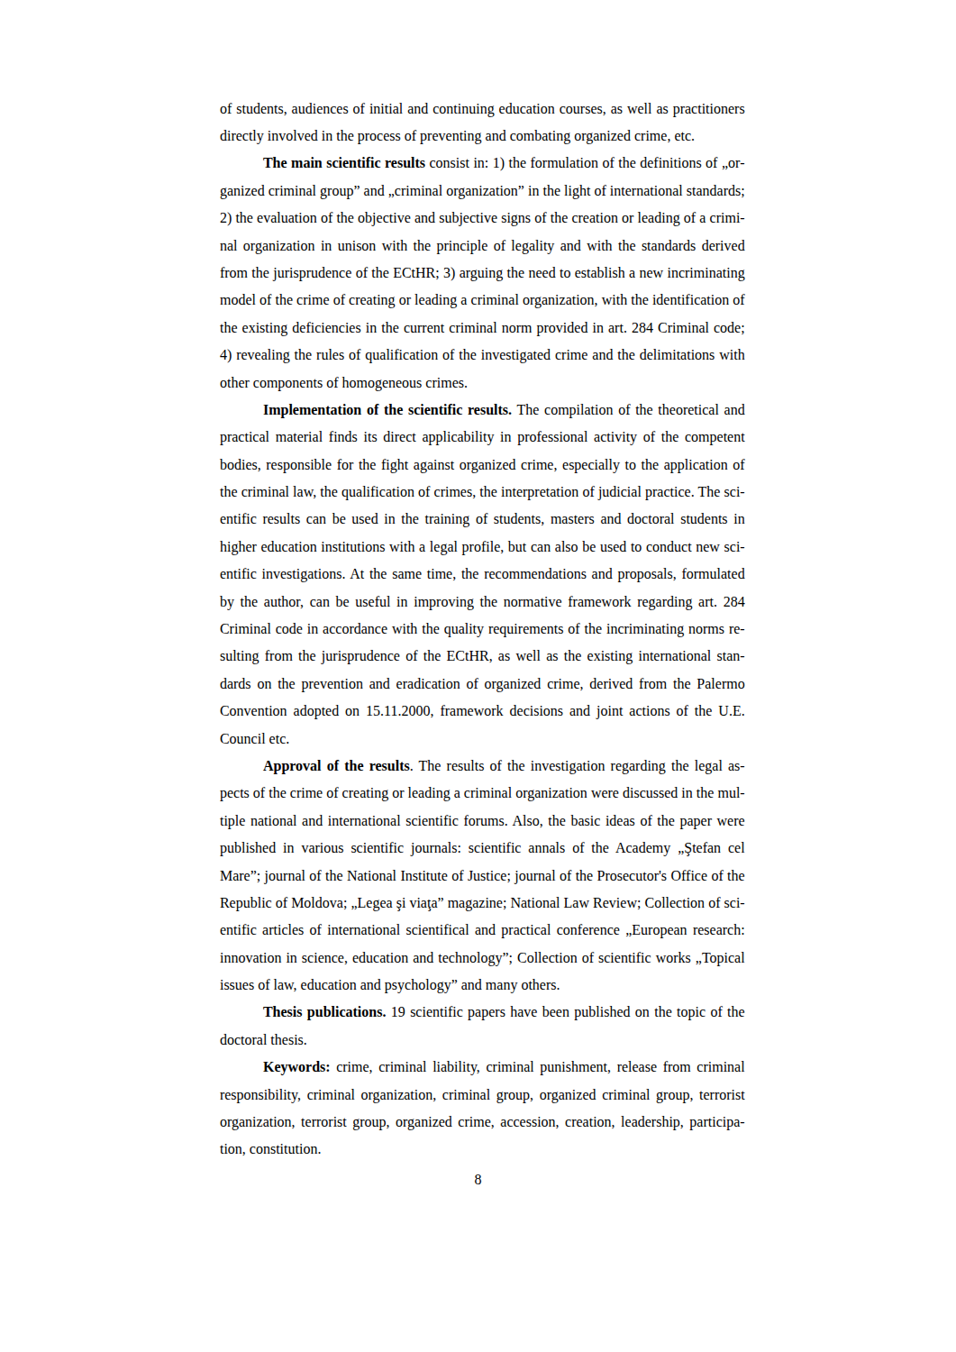of students, audiences of initial and continuing education courses, as well as practitioners directly involved in the process of preventing and combating organized crime, etc.
The main scientific results consist in: 1) the formulation of the definitions of „organized criminal group” and „criminal organization” in the light of international standards; 2) the evaluation of the objective and subjective signs of the creation or leading of a criminal organization in unison with the principle of legality and with the standards derived from the jurisprudence of the ECtHR; 3) arguing the need to establish a new incriminating model of the crime of creating or leading a criminal organization, with the identification of the existing deficiencies in the current criminal norm provided in art. 284 Criminal code; 4) revealing the rules of qualification of the investigated crime and the delimitations with other components of homogeneous crimes.
Implementation of the scientific results. The compilation of the theoretical and practical material finds its direct applicability in professional activity of the competent bodies, responsible for the fight against organized crime, especially to the application of the criminal law, the qualification of crimes, the interpretation of judicial practice. The scientific results can be used in the training of students, masters and doctoral students in higher education institutions with a legal profile, but can also be used to conduct new scientific investigations. At the same time, the recommendations and proposals, formulated by the author, can be useful in improving the normative framework regarding art. 284 Criminal code in accordance with the quality requirements of the incriminating norms resulting from the jurisprudence of the ECtHR, as well as the existing international standards on the prevention and eradication of organized crime, derived from the Palermo Convention adopted on 15.11.2000, framework decisions and joint actions of the U.E. Council etc.
Approval of the results. The results of the investigation regarding the legal aspects of the crime of creating or leading a criminal organization were discussed in the multiple national and international scientific forums. Also, the basic ideas of the paper were published in various scientific journals: scientific annals of the Academy „Ştefan cel Mare”; journal of the National Institute of Justice; journal of the Prosecutor's Office of the Republic of Moldova; „Legea şi viaţa” magazine; National Law Review; Collection of scientific articles of international scientifical and practical conference „European research: innovation in science, education and technology”; Collection of scientific works „Topical issues of law, education and psychology” and many others.
Thesis publications. 19 scientific papers have been published on the topic of the doctoral thesis.
Keywords: crime, criminal liability, criminal punishment, release from criminal responsibility, criminal organization, criminal group, organized criminal group, terrorist organization, terrorist group, organized crime, accession, creation, leadership, participation, constitution.
8